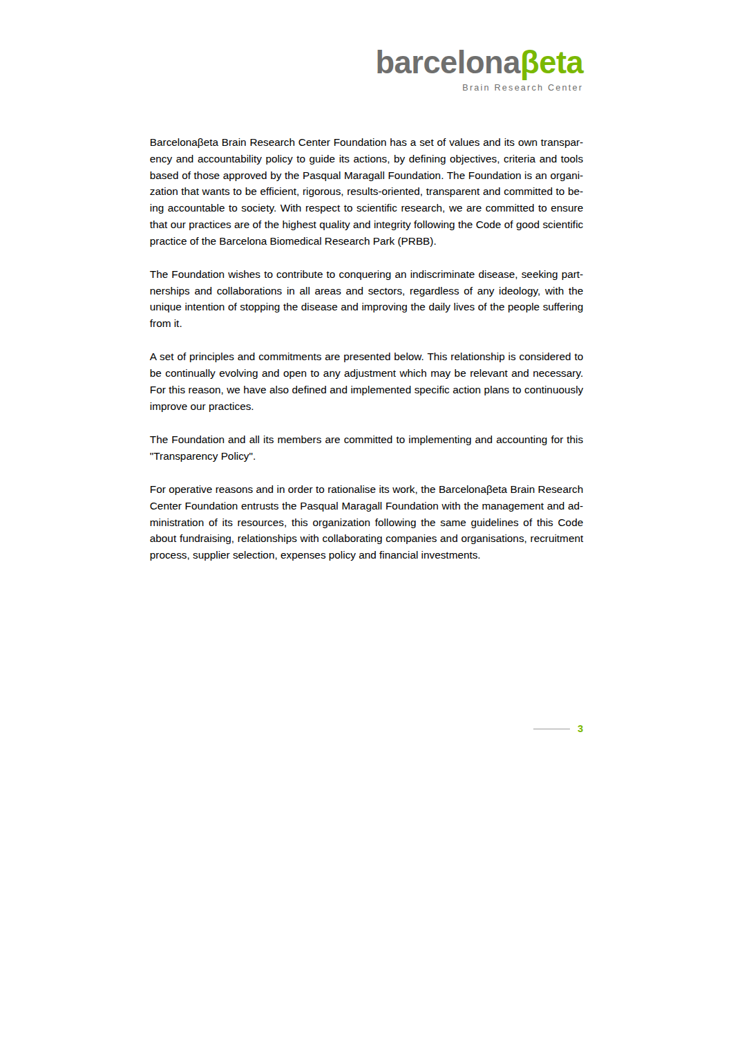barcelonaβeta
Brain Research Center
Barcelonaβeta Brain Research Center Foundation has a set of values and its own transparency and accountability policy to guide its actions, by defining objectives, criteria and tools based of those approved by the Pasqual Maragall Foundation. The Foundation is an organization that wants to be efficient, rigorous, results-oriented, transparent and committed to being accountable to society. With respect to scientific research, we are committed to ensure that our practices are of the highest quality and integrity following the Code of good scientific practice of the Barcelona Biomedical Research Park (PRBB).
The Foundation wishes to contribute to conquering an indiscriminate disease, seeking partnerships and collaborations in all areas and sectors, regardless of any ideology, with the unique intention of stopping the disease and improving the daily lives of the people suffering from it.
A set of principles and commitments are presented below. This relationship is considered to be continually evolving and open to any adjustment which may be relevant and necessary. For this reason, we have also defined and implemented specific action plans to continuously improve our practices.
The Foundation and all its members are committed to implementing and accounting for this "Transparency Policy".
For operative reasons and in order to rationalise its work, the Barcelonaβeta Brain Research Center Foundation entrusts the Pasqual Maragall Foundation with the management and administration of its resources, this organization following the same guidelines of this Code about fundraising, relationships with collaborating companies and organisations, recruitment process, supplier selection, expenses policy and financial investments.
3